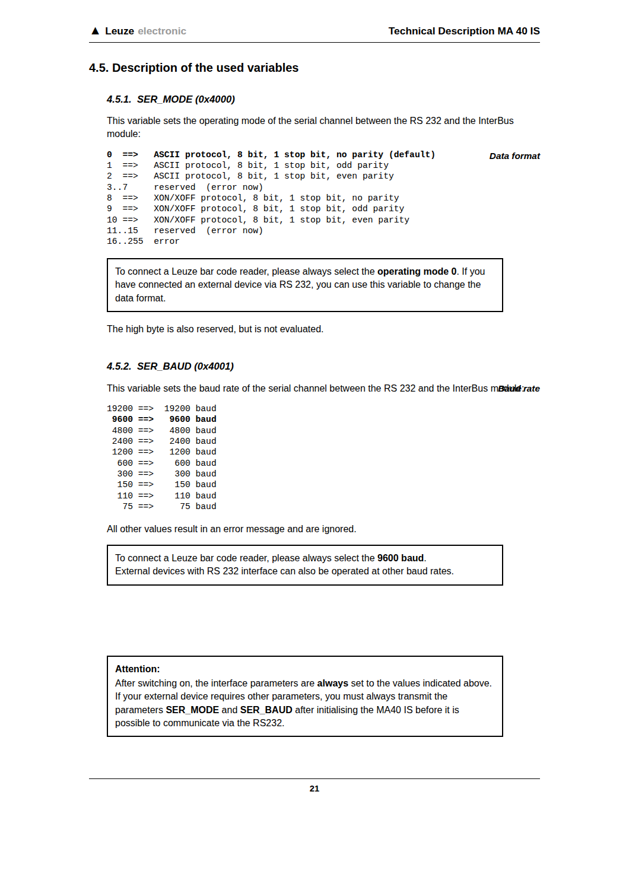▲ Leuze electronic
Technical Description MA 40 IS
4.5. Description of the used variables
4.5.1. SER_MODE (0x4000)
This variable sets the operating mode of the serial channel between the RS 232 and the InterBus module:
Data format
0 ==> ASCII protocol, 8 bit, 1 stop bit, no parity (default) 1 ==> ASCII protocol, 8 bit, 1 stop bit, odd parity 2 ==> ASCII protocol, 8 bit, 1 stop bit, even parity 3..7 reserved (error now) 8 ==> XON/XOFF protocol, 8 bit, 1 stop bit, no parity 9 ==> XON/XOFF protocol, 8 bit, 1 stop bit, odd parity 10 ==> XON/XOFF protocol, 8 bit, 1 stop bit, even parity 11..15 reserved (error now) 16..255 error
To connect a Leuze bar code reader, please always select the operating mode 0. If you have connected an external device via RS 232, you can use this variable to change the data format.
The high byte is also reserved, but is not evaluated.
4.5.2. SER_BAUD (0x4001)
Baud rate
This variable sets the baud rate of the serial channel between the RS 232 and the InterBus module:
19200 ==> 19200 baud 9600 ==> 9600 baud 4800 ==> 4800 baud 2400 ==> 2400 baud 1200 ==> 1200 baud 600 ==> 600 baud 300 ==> 300 baud 150 ==> 150 baud 110 ==> 110 baud 75 ==> 75 baud
All other values result in an error message and are ignored.
To connect a Leuze bar code reader, please always select the 9600 baud.
External devices with RS 232 interface can also be operated at other baud rates.
Attention:
After switching on, the interface parameters are always set to the values indicated above. If your external device requires other parameters, you must always transmit the parameters SER_MODE and SER_BAUD after initialising the MA40 IS before it is possible to communicate via the RS232.
21